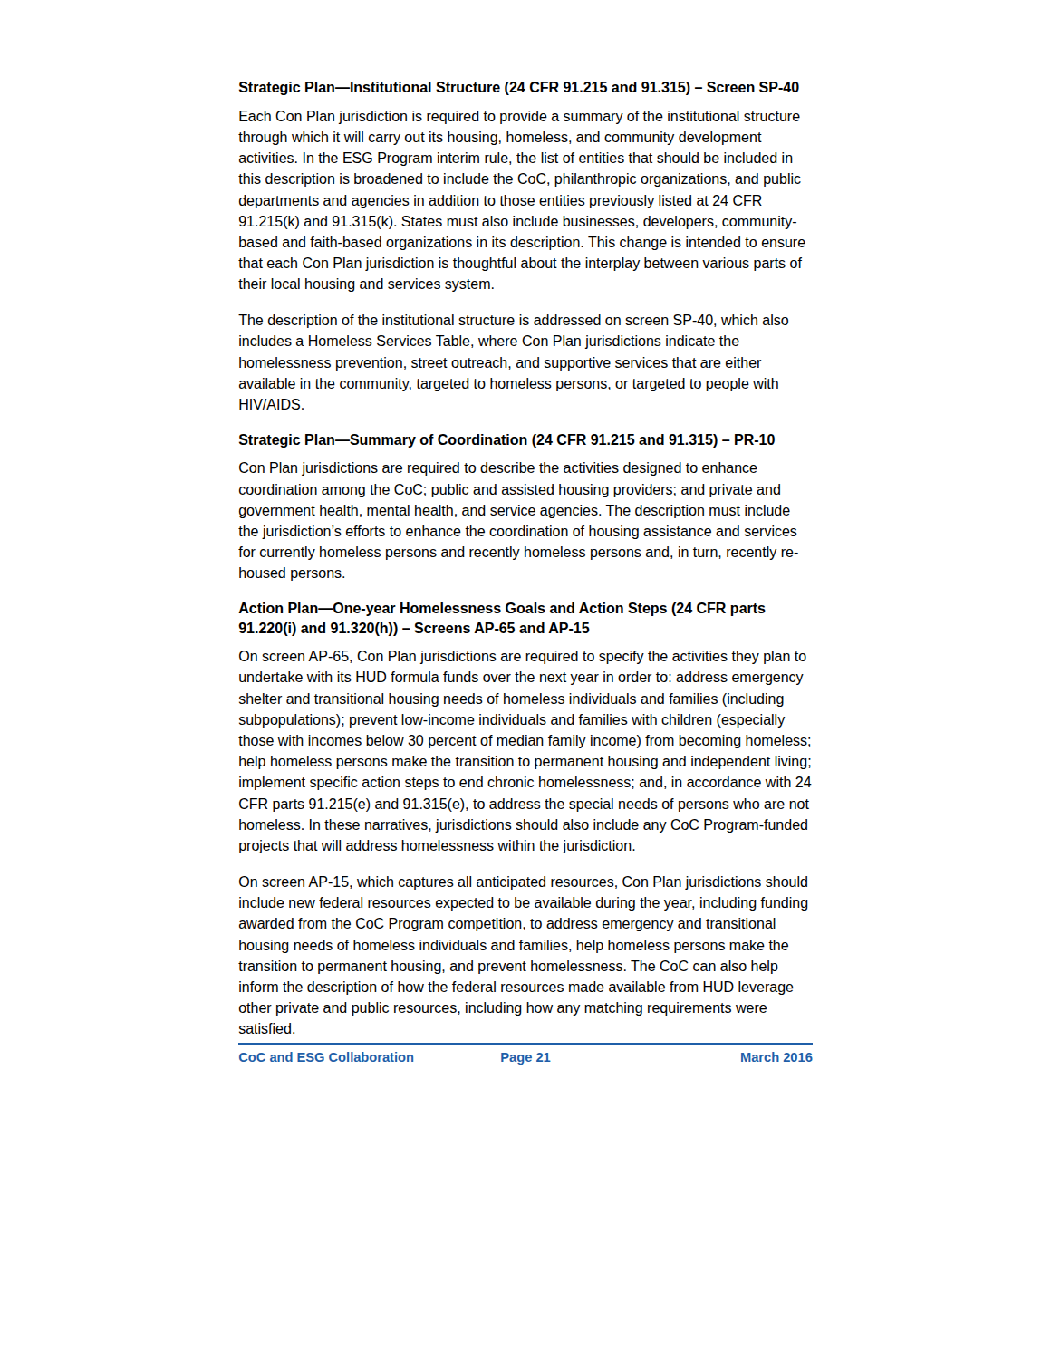Strategic Plan—Institutional Structure (24 CFR 91.215 and 91.315) – Screen SP-40
Each Con Plan jurisdiction is required to provide a summary of the institutional structure through which it will carry out its housing, homeless, and community development activities. In the ESG Program interim rule, the list of entities that should be included in this description is broadened to include the CoC, philanthropic organizations, and public departments and agencies in addition to those entities previously listed at 24 CFR 91.215(k) and 91.315(k). States must also include businesses, developers, community-based and faith-based organizations in its description. This change is intended to ensure that each Con Plan jurisdiction is thoughtful about the interplay between various parts of their local housing and services system.
The description of the institutional structure is addressed on screen SP-40, which also includes a Homeless Services Table, where Con Plan jurisdictions indicate the homelessness prevention, street outreach, and supportive services that are either available in the community, targeted to homeless persons, or targeted to people with HIV/AIDS.
Strategic Plan—Summary of Coordination (24 CFR 91.215 and 91.315) – PR-10
Con Plan jurisdictions are required to describe the activities designed to enhance coordination among the CoC; public and assisted housing providers; and private and government health, mental health, and service agencies. The description must include the jurisdiction’s efforts to enhance the coordination of housing assistance and services for currently homeless persons and recently homeless persons and, in turn, recently re-housed persons.
Action Plan—One-year Homelessness Goals and Action Steps (24 CFR parts 91.220(i) and 91.320(h)) – Screens AP-65 and AP-15
On screen AP-65, Con Plan jurisdictions are required to specify the activities they plan to undertake with its HUD formula funds over the next year in order to: address emergency shelter and transitional housing needs of homeless individuals and families (including subpopulations); prevent low-income individuals and families with children (especially those with incomes below 30 percent of median family income) from becoming homeless; help homeless persons make the transition to permanent housing and independent living; implement specific action steps to end chronic homelessness; and, in accordance with 24 CFR parts 91.215(e) and 91.315(e), to address the special needs of persons who are not homeless. In these narratives, jurisdictions should also include any CoC Program-funded projects that will address homelessness within the jurisdiction.
On screen AP-15, which captures all anticipated resources, Con Plan jurisdictions should include new federal resources expected to be available during the year, including funding awarded from the CoC Program competition, to address emergency and transitional housing needs of homeless individuals and families, help homeless persons make the transition to permanent housing, and prevent homelessness. The CoC can also help inform the description of how the federal resources made available from HUD leverage other private and public resources, including how any matching requirements were satisfied.
CoC and ESG Collaboration Page 21 March 2016